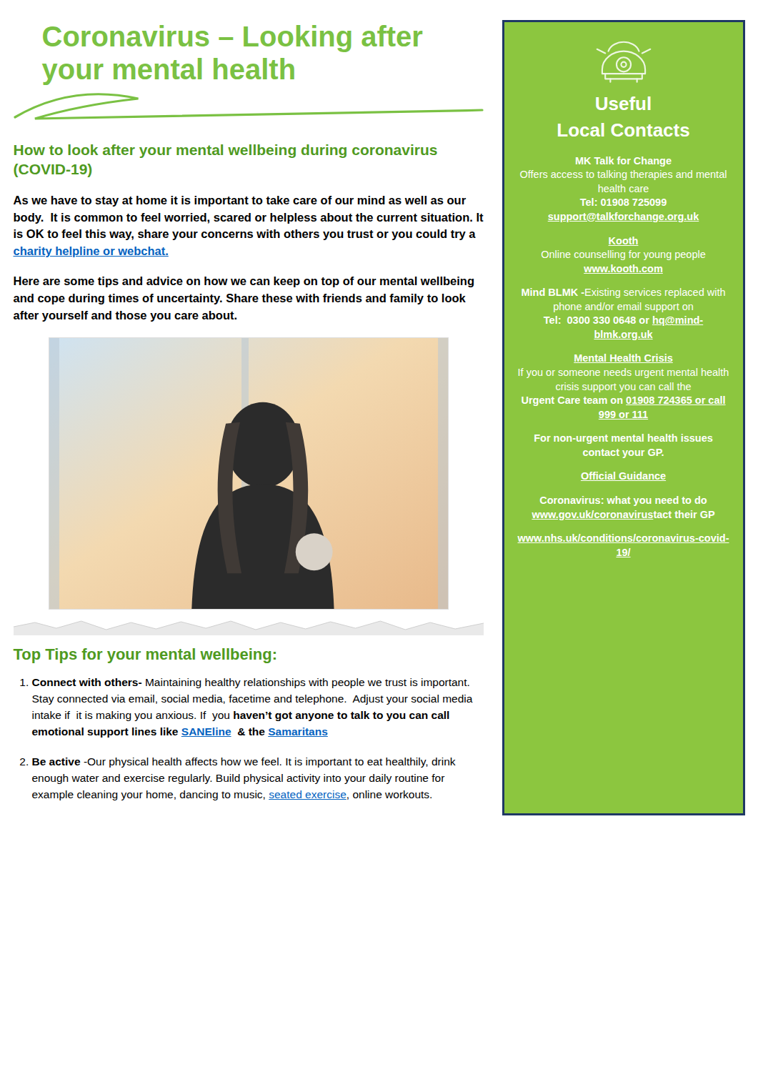Coronavirus – Looking after your mental health
How to look after your mental wellbeing during coronavirus (COVID-19)
As we have to stay at home it is important to take care of our mind as well as our body. It is common to feel worried, scared or helpless about the current situation. It is OK to feel this way, share your concerns with others you trust or you could try a charity helpline or webchat.
Here are some tips and advice on how we can keep on top of our mental wellbeing and cope during times of uncertainty. Share these with friends and family to look after yourself and those you care about.
Top Tips for your mental wellbeing:
Connect with others- Maintaining healthy relationships with people we trust is important. Stay connected via email, social media, facetime and telephone. Adjust your social media intake if it is making you anxious. If you haven’t got anyone to talk to you can call emotional support lines like SANEline & the Samaritans
Be active -Our physical health affects how we feel. It is important to eat healthily, drink enough water and exercise regularly. Build physical activity into your daily routine for example cleaning your home, dancing to music, seated exercise, online workouts.
Useful
Local Contacts
MK Talk for Change
Offers access to talking therapies and mental health care
Tel: 01908 725099
support@talkforchange.org.uk
Kooth
Online counselling for young people
www.kooth.com
Mind BLMK -Existing services replaced with phone and/or email support on
Tel: 0300 330 0648 or hq@mind-blmk.org.uk
Mental Health Crisis
If you or someone needs urgent mental health crisis support you can call the
Urgent Care team on 01908 724365 or call 999 or 111
For non-urgent mental health issues contact your GP.
Official Guidance
Coronavirus: what you need to do
www.gov.uk/coronavirustact their GP
www.nhs.uk/conditions/coronavirus-covid-19/